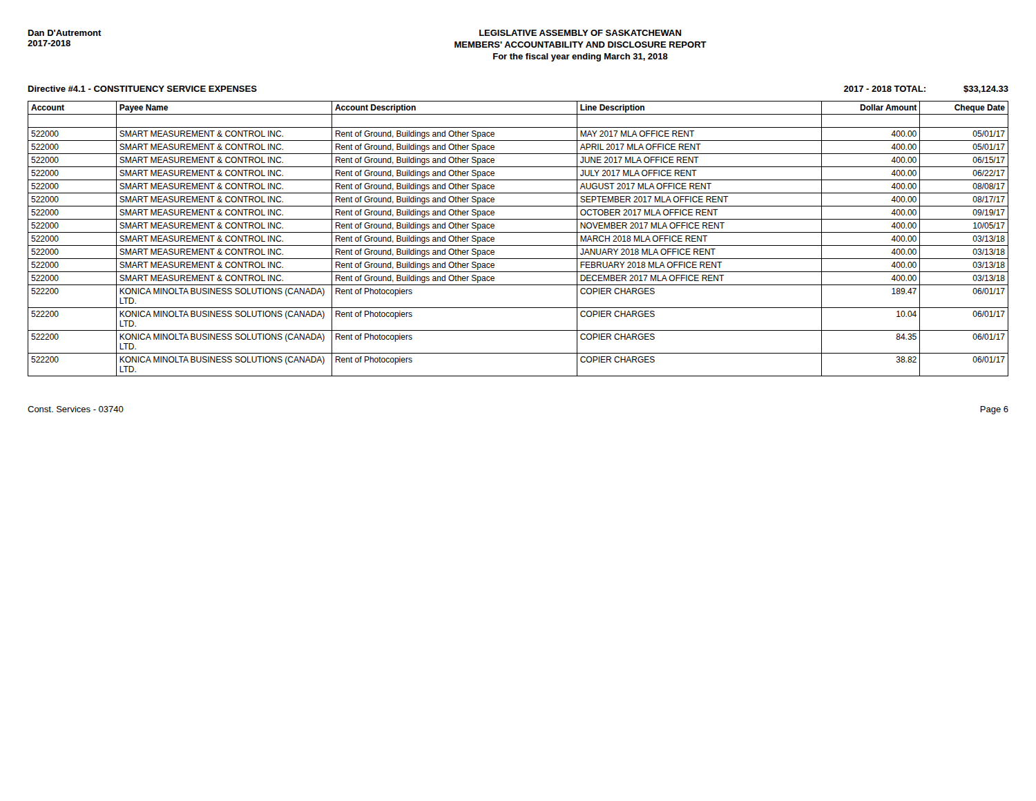Dan D'Autremont
2017-2018
LEGISLATIVE ASSEMBLY OF SASKATCHEWAN
MEMBERS' ACCOUNTABILITY AND DISCLOSURE REPORT
For the fiscal year ending March 31, 2018
Directive #4.1 - CONSTITUENCY SERVICE EXPENSES
2017 - 2018 TOTAL: $33,124.33
| Account | Payee Name | Account Description | Line Description | Dollar Amount | Cheque Date |
| --- | --- | --- | --- | --- | --- |
| 522000 | SMART MEASUREMENT & CONTROL INC. | Rent of Ground, Buildings and Other Space | MAY 2017 MLA OFFICE RENT | 400.00 | 05/01/17 |
| 522000 | SMART MEASUREMENT & CONTROL INC. | Rent of Ground, Buildings and Other Space | APRIL 2017 MLA OFFICE RENT | 400.00 | 05/01/17 |
| 522000 | SMART MEASUREMENT & CONTROL INC. | Rent of Ground, Buildings and Other Space | JUNE 2017 MLA OFFICE RENT | 400.00 | 06/15/17 |
| 522000 | SMART MEASUREMENT & CONTROL INC. | Rent of Ground, Buildings and Other Space | JULY 2017 MLA OFFICE RENT | 400.00 | 06/22/17 |
| 522000 | SMART MEASUREMENT & CONTROL INC. | Rent of Ground, Buildings and Other Space | AUGUST 2017 MLA OFFICE RENT | 400.00 | 08/08/17 |
| 522000 | SMART MEASUREMENT & CONTROL INC. | Rent of Ground, Buildings and Other Space | SEPTEMBER 2017 MLA OFFICE RENT | 400.00 | 08/17/17 |
| 522000 | SMART MEASUREMENT & CONTROL INC. | Rent of Ground, Buildings and Other Space | OCTOBER 2017 MLA OFFICE RENT | 400.00 | 09/19/17 |
| 522000 | SMART MEASUREMENT & CONTROL INC. | Rent of Ground, Buildings and Other Space | NOVEMBER 2017 MLA OFFICE RENT | 400.00 | 10/05/17 |
| 522000 | SMART MEASUREMENT & CONTROL INC. | Rent of Ground, Buildings and Other Space | MARCH 2018 MLA OFFICE RENT | 400.00 | 03/13/18 |
| 522000 | SMART MEASUREMENT & CONTROL INC. | Rent of Ground, Buildings and Other Space | JANUARY 2018 MLA OFFICE RENT | 400.00 | 03/13/18 |
| 522000 | SMART MEASUREMENT & CONTROL INC. | Rent of Ground, Buildings and Other Space | FEBRUARY 2018 MLA OFFICE RENT | 400.00 | 03/13/18 |
| 522000 | SMART MEASUREMENT & CONTROL INC. | Rent of Ground, Buildings and Other Space | DECEMBER 2017 MLA OFFICE RENT | 400.00 | 03/13/18 |
| 522200 | KONICA MINOLTA BUSINESS SOLUTIONS (CANADA) LTD. | Rent of Photocopiers | COPIER CHARGES | 189.47 | 06/01/17 |
| 522200 | KONICA MINOLTA BUSINESS SOLUTIONS (CANADA) LTD. | Rent of Photocopiers | COPIER CHARGES | 10.04 | 06/01/17 |
| 522200 | KONICA MINOLTA BUSINESS SOLUTIONS (CANADA) LTD. | Rent of Photocopiers | COPIER CHARGES | 84.35 | 06/01/17 |
| 522200 | KONICA MINOLTA BUSINESS SOLUTIONS (CANADA) LTD. | Rent of Photocopiers | COPIER CHARGES | 38.82 | 06/01/17 |
Const. Services - 03740
Page 6